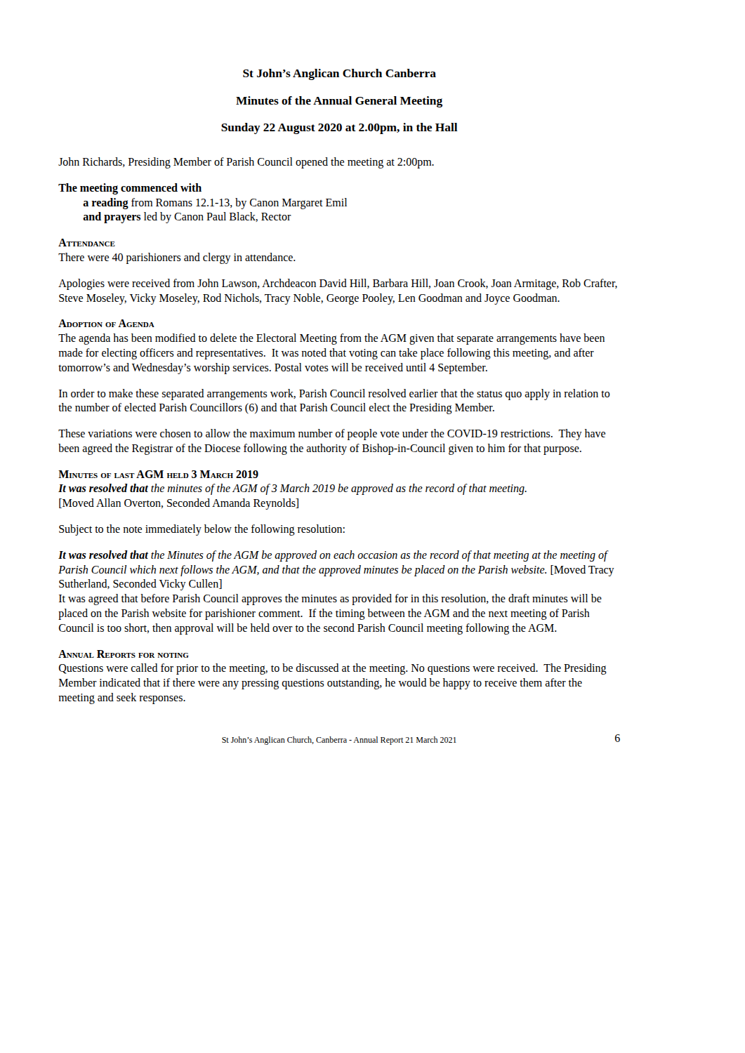St John’s Anglican Church Canberra
Minutes of the Annual General Meeting
Sunday 22 August 2020 at 2.00pm, in the Hall
John Richards, Presiding Member of Parish Council opened the meeting at 2:00pm.
The meeting commenced with
a reading from Romans 12.1-13, by Canon Margaret Emil
and prayers led by Canon Paul Black, Rector
Attendance
There were 40 parishioners and clergy in attendance.
Apologies were received from John Lawson, Archdeacon David Hill, Barbara Hill, Joan Crook, Joan Armitage, Rob Crafter, Steve Moseley, Vicky Moseley, Rod Nichols, Tracy Noble, George Pooley, Len Goodman and Joyce Goodman.
Adoption of Agenda
The agenda has been modified to delete the Electoral Meeting from the AGM given that separate arrangements have been made for electing officers and representatives. It was noted that voting can take place following this meeting, and after tomorrow’s and Wednesday’s worship services. Postal votes will be received until 4 September.
In order to make these separated arrangements work, Parish Council resolved earlier that the status quo apply in relation to the number of elected Parish Councillors (6) and that Parish Council elect the Presiding Member.
These variations were chosen to allow the maximum number of people vote under the COVID-19 restrictions. They have been agreed the Registrar of the Diocese following the authority of Bishop-in-Council given to him for that purpose.
Minutes of last AGM held 3 March 2019
It was resolved that the minutes of the AGM of 3 March 2019 be approved as the record of that meeting.
[Moved Allan Overton, Seconded Amanda Reynolds]
Subject to the note immediately below the following resolution:
It was resolved that the Minutes of the AGM be approved on each occasion as the record of that meeting at the meeting of Parish Council which next follows the AGM, and that the approved minutes be placed on the Parish website. [Moved Tracy Sutherland, Seconded Vicky Cullen]
It was agreed that before Parish Council approves the minutes as provided for in this resolution, the draft minutes will be placed on the Parish website for parishioner comment. If the timing between the AGM and the next meeting of Parish Council is too short, then approval will be held over to the second Parish Council meeting following the AGM.
Annual Reports for noting
Questions were called for prior to the meeting, to be discussed at the meeting. No questions were received. The Presiding Member indicated that if there were any pressing questions outstanding, he would be happy to receive them after the meeting and seek responses.
St John’s Anglican Church, Canberra - Annual Report 21 March 2021 6